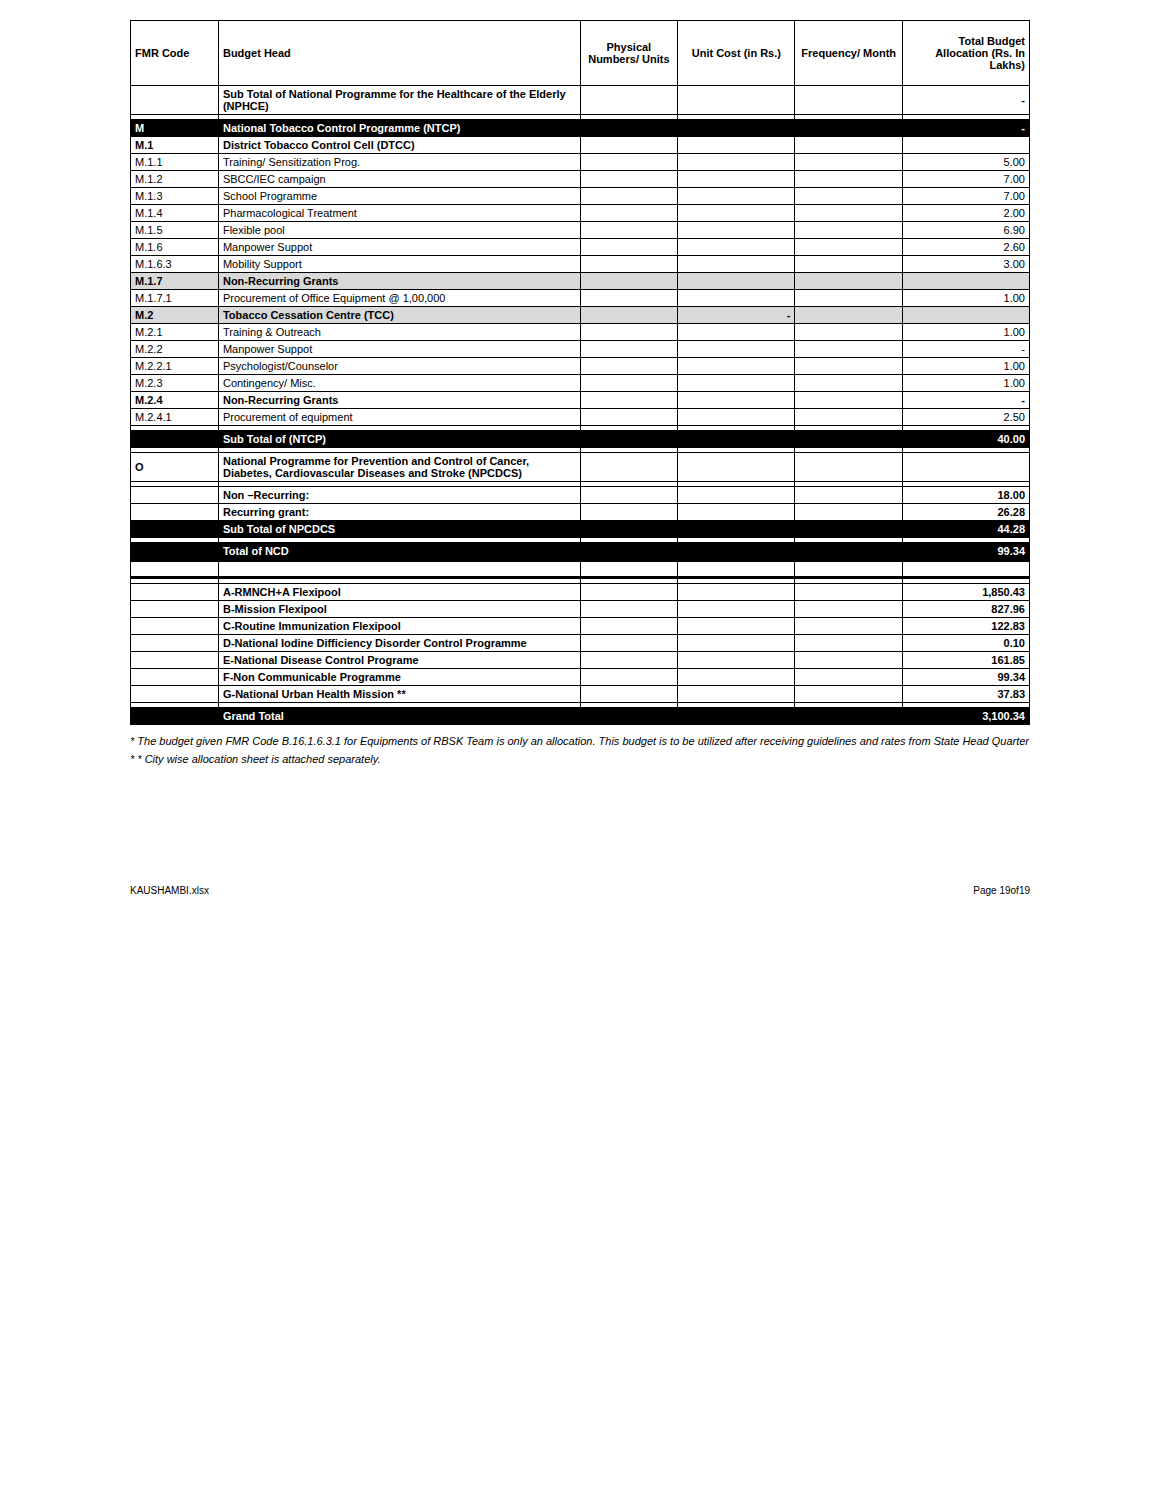| FMR Code | Budget Head | Physical Numbers/ Units | Unit Cost (in Rs.) | Frequency/ Month | Total Budget Allocation (Rs. In Lakhs) |
| --- | --- | --- | --- | --- | --- |
| | Sub Total of National Programme for the Healthcare of the Elderly (NPHCE) | | | | - |
| M | National Tobacco Control Programme (NTCP) | | | | - |
| M.1 | District Tobacco Control Cell (DTCC) | | | | |
| M.1.1 | Training/ Sensitization Prog. | | | | 5.00 |
| M.1.2 | SBCC/IEC campaign | | | | 7.00 |
| M.1.3 | School Programme | | | | 7.00 |
| M.1.4 | Pharmacological Treatment | | | | 2.00 |
| M.1.5 | Flexible pool | | | | 6.90 |
| M.1.6 | Manpower Suppot | | | | 2.60 |
| M.1.6.3 | Mobility Support | | | | 3.00 |
| M.1.7 | Non-Recurring Grants | | | | |
| M.1.7.1 | Procurement of Office Equipment @ 1,00,000 | | | | 1.00 |
| M.2 | Tobacco Cessation Centre (TCC) | | - | | |
| M.2.1 | Training & Outreach | | | | 1.00 |
| M.2.2 | Manpower Suppot | | | | - |
| M.2.2.1 | Psychologist/Counselor | | | | 1.00 |
| M.2.3 | Contingency/ Misc. | | | | 1.00 |
| M.2.4 | Non-Recurring Grants | | | | - |
| M.2.4.1 | Procurement of equipment | | | | 2.50 |
| | Sub Total of (NTCP) | | | | 40.00 |
| O | National Programme for Prevention and Control of Cancer, Diabetes, Cardiovascular Diseases and Stroke (NPCDCS) | | | | |
| | Non –Recurring: | | | | 18.00 |
| | Recurring grant: | | | | 26.28 |
| | Sub Total of NPCDCS | | | | 44.28 |
| | Total of NCD | | | | 99.34 |
| | A-RMNCH+A Flexipool | | | | 1,850.43 |
| | B-Mission Flexipool | | | | 827.96 |
| | C-Routine Immunization Flexipool | | | | 122.83 |
| | D-National Iodine Difficiency Disorder Control Programme | | | | 0.10 |
| | E-National Disease Control Programe | | | | 161.85 |
| | F-Non Communicable Programme | | | | 99.34 |
| | G-National Urban Health Mission ** | | | | 37.83 |
| | Grand Total | | | | 3,100.34 |
* The budget given FMR Code B.16.1.6.3.1 for Equipments of RBSK Team is only an allocation. This budget is to be utilized after receiving guidelines and rates from State Head Quarter
* * City wise allocation sheet is attached separately.
KAUSHAMBI.xlsx Page 19of19